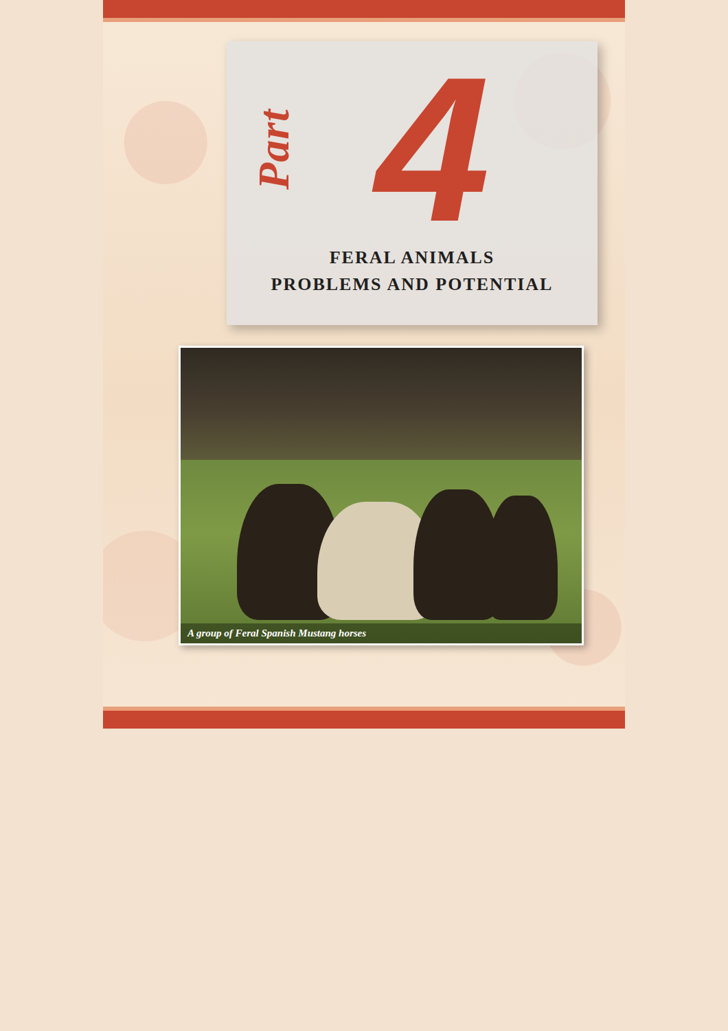Part
4
Feral Animals
Problems and Potential
A group of Feral Spanish Mustang horses